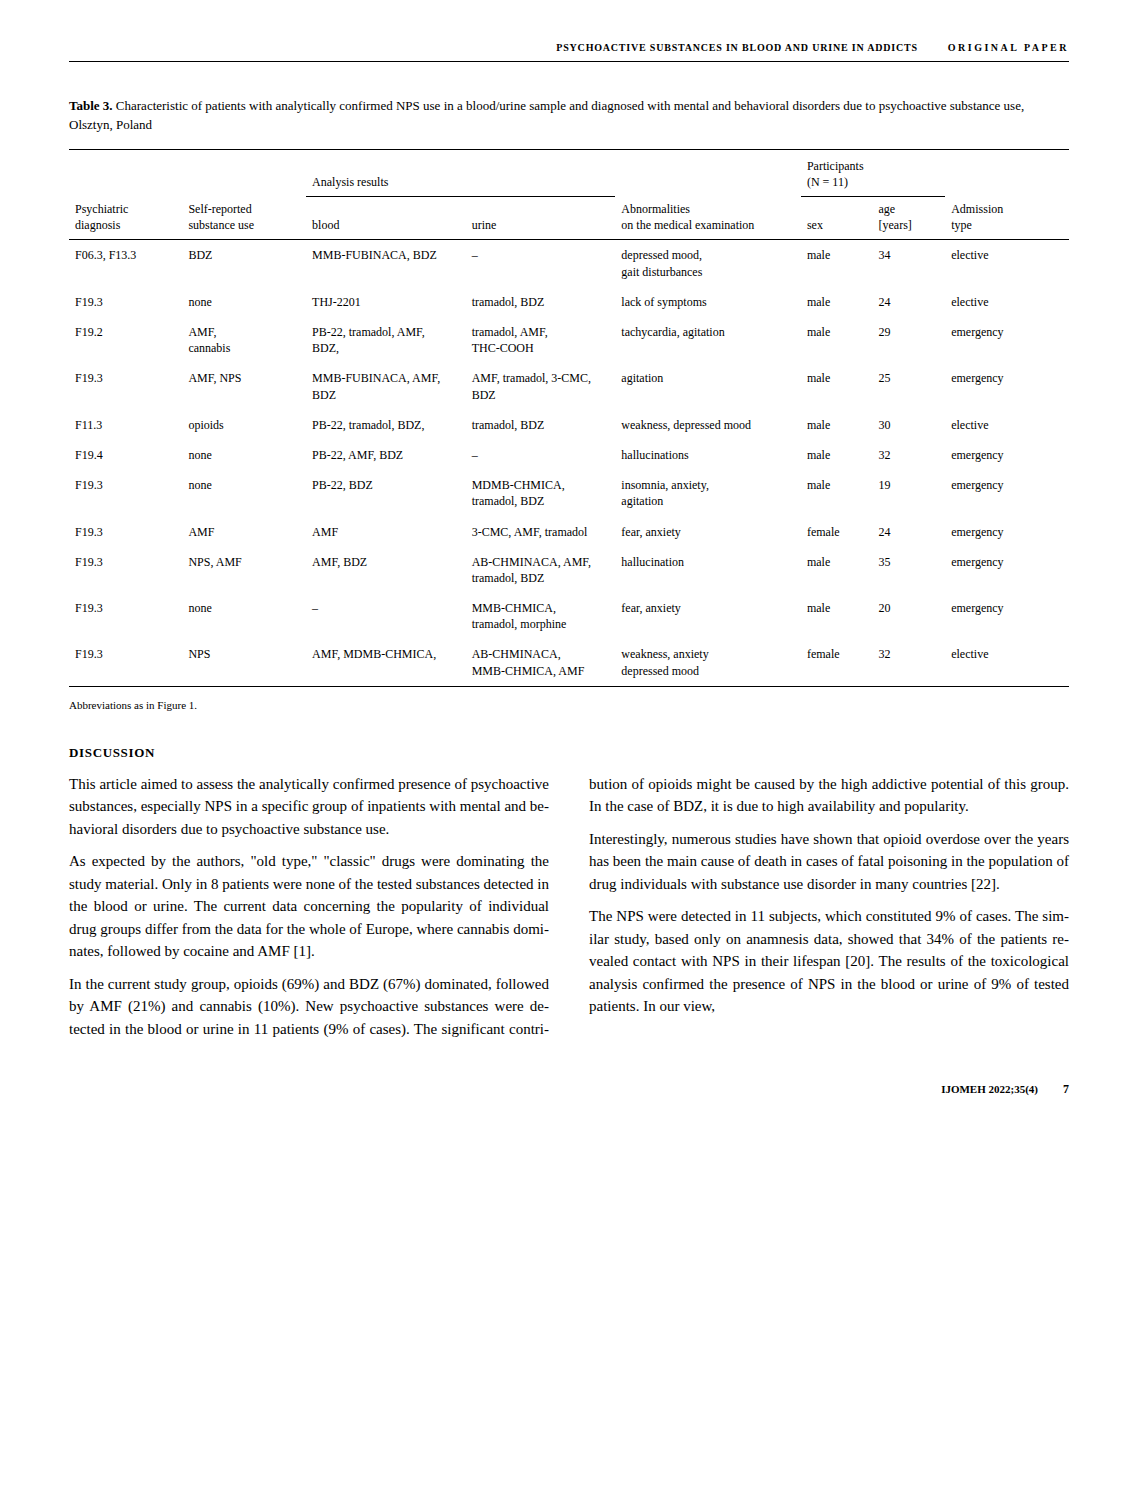Psychoactive substances in blood and urine in addicts Original Paper
Table 3. Characteristic of patients with analytically confirmed NPS use in a blood/urine sample and diagnosed with mental and behavioral disorders due to psychoactive substance use, Olsztyn, Poland
| Psychiatric diagnosis | Self-reported substance use | Analysis results | Abnormalities on the medical examination | Participants (N = 11) | Admission type |
| --- | --- | --- | --- | --- | --- |
| blood | urine | sex | age [years] |
| F06.3, F13.3 | BDZ | MMB-FUBINACA, BDZ | – | depressed mood, gait disturbances | male | 34 | elective |
| F19.3 | none | THJ-2201 | tramadol, BDZ | lack of symptoms | male | 24 | elective |
| F19.2 | AMF, cannabis | PB-22, tramadol, AMF, BDZ, | tramadol, AMF, THC-COOH | tachycardia, agitation | male | 29 | emergency |
| F19.3 | AMF, NPS | MMB-FUBINACA, AMF, BDZ | AMF, tramadol, 3-CMC, BDZ | agitation | male | 25 | emergency |
| F11.3 | opioids | PB-22, tramadol, BDZ, | tramadol, BDZ | weakness, depressed mood | male | 30 | elective |
| F19.4 | none | PB-22, AMF, BDZ | – | hallucinations | male | 32 | emergency |
| F19.3 | none | PB-22, BDZ | MDMB-CHMICA, tramadol, BDZ | insomnia, anxiety, agitation | male | 19 | emergency |
| F19.3 | AMF | AMF | 3-CMC, AMF, tramadol | fear, anxiety | female | 24 | emergency |
| F19.3 | NPS, AMF | AMF, BDZ | AB-CHMINACA, AMF, tramadol, BDZ | hallucination | male | 35 | emergency |
| F19.3 | none | – | MMB-CHMICA, tramadol, morphine | fear, anxiety | male | 20 | emergency |
| F19.3 | NPS | AMF, MDMB-CHMICA, | AB-CHMINACA, MMB-CHMICA, AMF | weakness, anxiety depressed mood | female | 32 | elective |
Abbreviations as in Figure 1.
DISCUSSION
This article aimed to assess the analytically confirmed presence of psychoactive substances, especially NPS in a specific group of inpatients with mental and behavioral disorders due to psychoactive substance use.
As expected by the authors, "old type," "classic" drugs were dominating the study material. Only in 8 patients were none of the tested substances detected in the blood or urine. The current data concerning the popularity of individual drug groups differ from the data for the whole of Europe, where cannabis dominates, followed by cocaine and AMF [1].
In the current study group, opioids (69%) and BDZ (67%) dominated, followed by AMF (21%) and cannabis (10%). New psychoactive substances were detected in the blood or urine in 11 patients (9% of cases). The significant contribution of opioids might be caused by the high addictive potential of this group. In the case of BDZ, it is due to high availability and popularity.
Interestingly, numerous studies have shown that opioid overdose over the years has been the main cause of death in cases of fatal poisoning in the population of drug individuals with substance use disorder in many countries [22].
The NPS were detected in 11 subjects, which constituted 9% of cases. The similar study, based only on anamnesis data, showed that 34% of the patients revealed contact with NPS in their lifespan [20]. The results of the toxicological analysis confirmed the presence of NPS in the blood or urine of 9% of tested patients. In our view,
IJOMEH 2022;35(4) 7